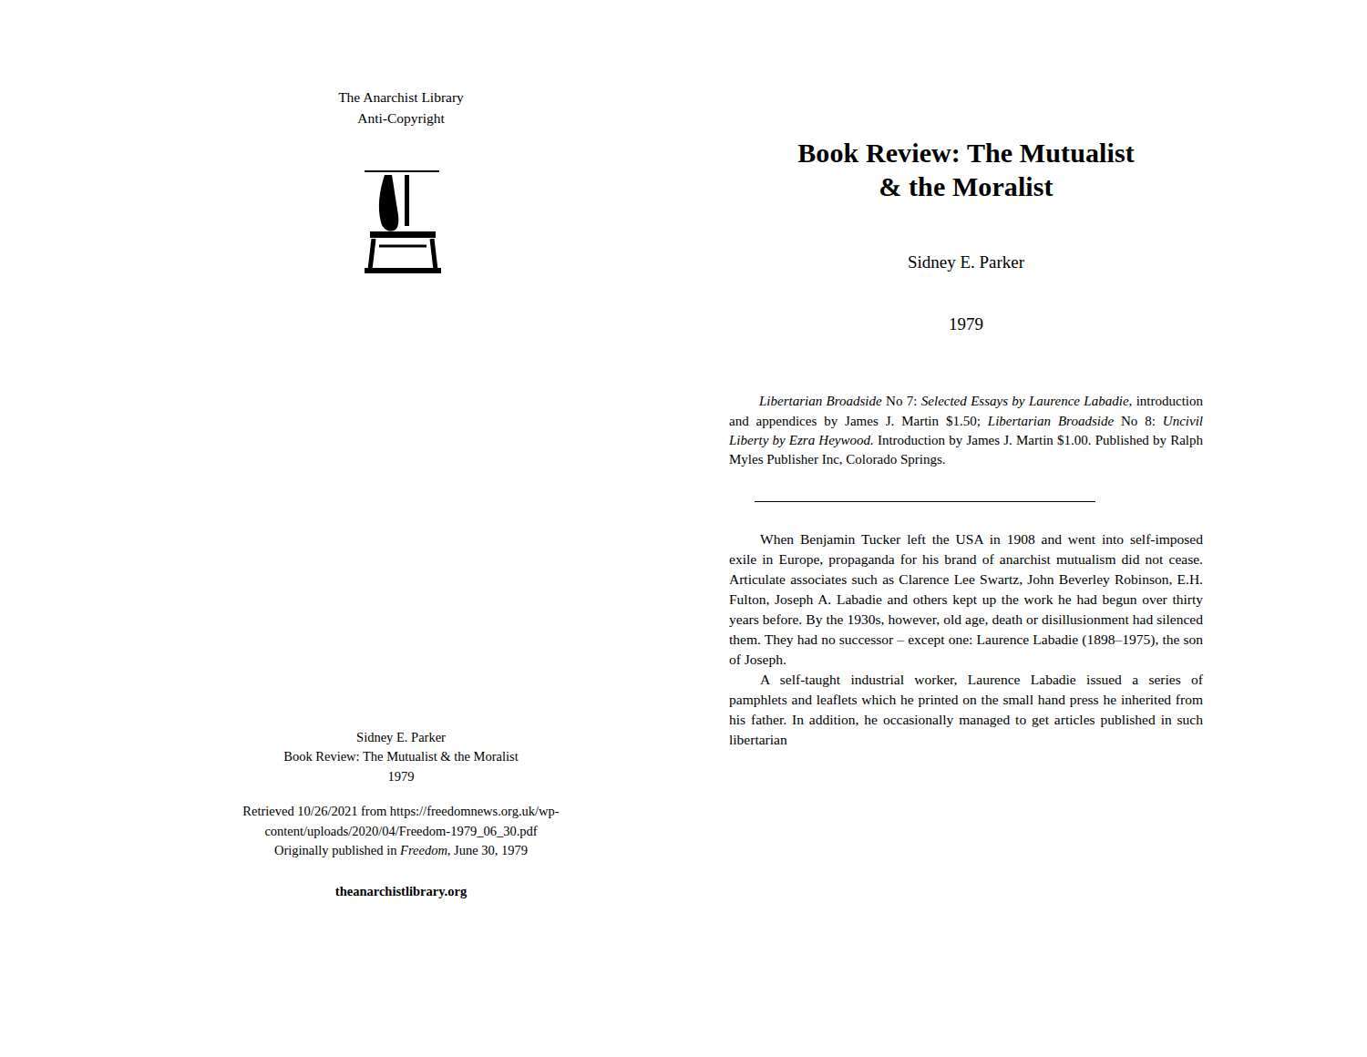The Anarchist Library
Anti-Copyright
Sidney E. Parker
Book Review: The Mutualist & the Moralist
1979 Retrieved 10/26/2021 from https://freedomnews.org.uk/wp-
content/uploads/2020/04/Freedom-1979_06_30.pdf
Originally published in Freedom, June 30, 1979 theanarchistlibrary.org
Book Review: The Mutualist
& the Moralist
Sidney E. Parker
1979
Libertarian Broadside No 7: Selected Essays by Laurence Labadie, introduction and appendices by James J. Martin $1.50; Libertarian Broadside No 8: Uncivil Liberty by Ezra Heywood. Introduction by James J. Martin $1.00. Published by Ralph Myles Publisher Inc, Colorado Springs.
When Benjamin Tucker left the USA in 1908 and went into self-imposed exile in Europe, propaganda for his brand of anarchist mutualism did not cease. Articulate associates such as Clarence Lee Swartz, John Beverley Robinson, E.H. Fulton, Joseph A. Labadie and others kept up the work he had begun over thirty years before. By the 1930s, however, old age, death or disillusionment had silenced them. They had no successor – except one: Laurence Labadie (1898–1975), the son of Joseph.
A self-taught industrial worker, Laurence Labadie issued a series of pamphlets and leaflets which he printed on the small hand press he inherited from his father. In addition, he occasionally managed to get articles published in such libertarian